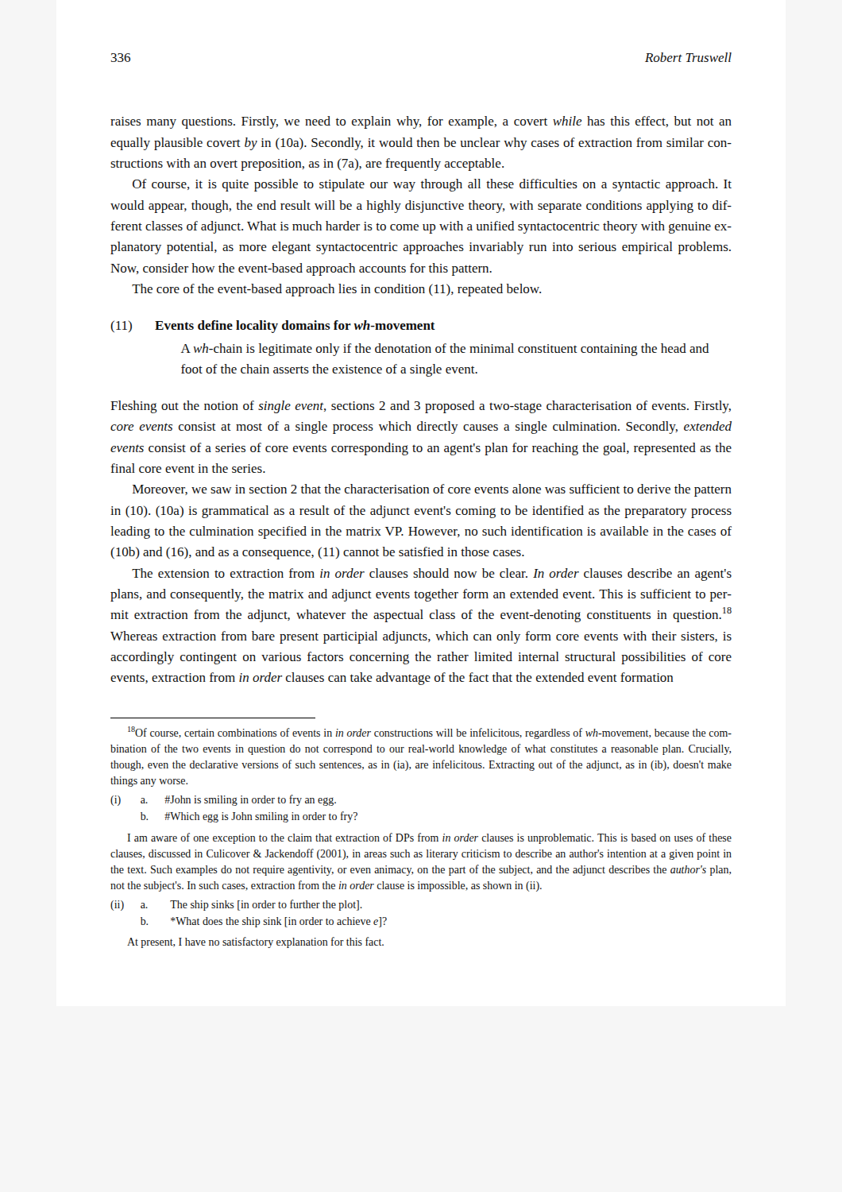336 Robert Truswell
raises many questions. Firstly, we need to explain why, for example, a covert while has this effect, but not an equally plausible covert by in (10a). Secondly, it would then be unclear why cases of extraction from similar constructions with an overt preposition, as in (7a), are frequently acceptable.
Of course, it is quite possible to stipulate our way through all these difficulties on a syntactic approach. It would appear, though, the end result will be a highly disjunctive theory, with separate conditions applying to different classes of adjunct. What is much harder is to come up with a unified syntactocentric theory with genuine explanatory potential, as more elegant syntactocentric approaches invariably run into serious empirical problems. Now, consider how the event-based approach accounts for this pattern.
The core of the event-based approach lies in condition (11), repeated below.
(11)
Events define locality domains for wh-movement
A wh-chain is legitimate only if the denotation of the minimal constituent containing the head and foot of the chain asserts the existence of a single event.
Fleshing out the notion of single event, sections 2 and 3 proposed a two-stage characterisation of events. Firstly, core events consist at most of a single process which directly causes a single culmination. Secondly, extended events consist of a series of core events corresponding to an agent's plan for reaching the goal, represented as the final core event in the series.
Moreover, we saw in section 2 that the characterisation of core events alone was sufficient to derive the pattern in (10). (10a) is grammatical as a result of the adjunct event's coming to be identified as the preparatory process leading to the culmination specified in the matrix VP. However, no such identification is available in the cases of (10b) and (16), and as a consequence, (11) cannot be satisfied in those cases.
The extension to extraction from in order clauses should now be clear. In order clauses describe an agent's plans, and consequently, the matrix and adjunct events together form an extended event. This is sufficient to permit extraction from the adjunct, whatever the aspectual class of the event-denoting constituents in question.18 Whereas extraction from bare present participial adjuncts, which can only form core events with their sisters, is accordingly contingent on various factors concerning the rather limited internal structural possibilities of core events, extraction from in order clauses can take advantage of the fact that the extended event formation
18Of course, certain combinations of events in in order constructions will be infelicitous, regardless of wh-movement, because the combination of the two events in question do not correspond to our real-world knowledge of what constitutes a reasonable plan. Crucially, though, even the declarative versions of such sentences, as in (ia), are infelicitous. Extracting out of the adjunct, as in (ib), doesn't make things any worse.
(i)
a.
#John is smiling in order to fry an egg.
b.
#Which egg is John smiling in order to fry?
I am aware of one exception to the claim that extraction of DPs from in order clauses is unproblematic. This is based on uses of these clauses, discussed in Culicover & Jackendoff (2001), in areas such as literary criticism to describe an author's intention at a given point in the text. Such examples do not require agentivity, or even animacy, on the part of the subject, and the adjunct describes the author's plan, not the subject's. In such cases, extraction from the in order clause is impossible, as shown in (ii).
(ii)
a.
The ship sinks [in order to further the plot].
b.
*What does the ship sink [in order to achieve e]?
At present, I have no satisfactory explanation for this fact.